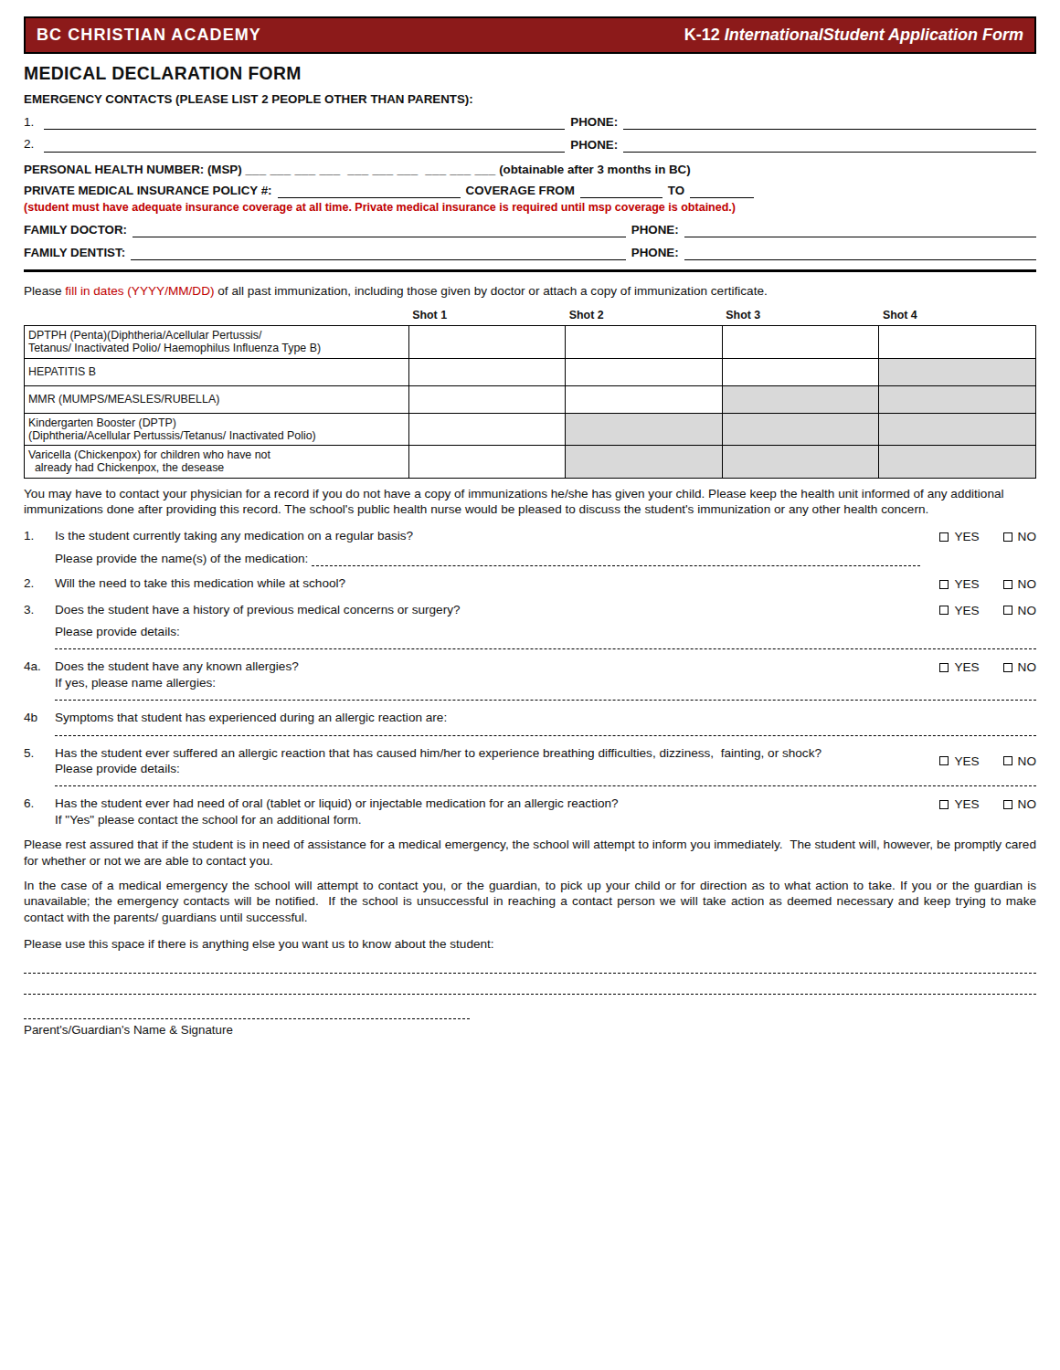BC Christian Academy
K-12 InternationalStudent Application Form
MEDICAL DECLARATION FORM
Emergency contacts (please list 2 people other than parents):
1.
Phone:
2.
Phone:
Personal Health Number: (MSP) ___ ___ ___ ___ ___ ___ ___ ___ ___ ___ (obtainable after 3 months in BC)
Private Medical Insurance Policy #:
Coverage from
to
(student must have adequate insurance coverage at all time. Private medical insurance is required until msp coverage is obtained.)
Family Doctor:
Phone:
Family Dentist:
Phone:
Please fill in dates (YYYY/MM/DD) of all past immunization, including those given by doctor or attach a copy of immunization certificate.
| | Shot 1 | Shot 2 | Shot 3 | Shot 4 |
| --- | --- | --- | --- | --- |
| DPTPH (Penta)(Diphtheria/Acellular Pertussis/ Tetanus/ Inactivated Polio/ Haemophilus Influenza Type B) | | | | |
| HEPATITIS B | | | | |
| MMR (MUMPS/MEASLES/RUBELLA) | | | | |
| Kindergarten Booster (DPTP) (Diphtheria/Acellular Pertussis/Tetanus/ Inactivated Polio) | | | | |
| Varicella (Chickenpox) for children who have not already had Chickenpox, the desease | | | | |
You may have to contact your physician for a record if you do not have a copy of immunizations he/she has given your child. Please keep the health unit informed of any additional immunizations done after providing this record. The school's public health nurse would be pleased to discuss the student's immunization or any other health concern.
1.
Is the student currently taking any medication on a regular basis?
YES NO
Please provide the name(s) of the medication:
2.
Will the need to take this medication while at school?
YES NO
3.
Does the student have a history of previous medical concerns or surgery?
YES NO
Please provide details:
4a.
Does the student have any known allergies?
If yes, please name allergies:
YES NO
4b
Symptoms that student has experienced during an allergic reaction are:
5.
Has the student ever suffered an allergic reaction that has caused him/her to experience breathing difficulties, dizziness, fainting, or shock?
Please provide details:
YES NO
6.
Has the student ever had need of oral (tablet or liquid) or injectable medication for an allergic reaction?
If "Yes" please contact the school for an additional form.
YES NO
Please rest assured that if the student is in need of assistance for a medical emergency, the school will attempt to inform you immediately. The student will, however, be promptly cared for whether or not we are able to contact you.
In the case of a medical emergency the school will attempt to contact you, or the guardian, to pick up your child or for direction as to what action to take. If you or the guardian is unavailable; the emergency contacts will be notified. If the school is unsuccessful in reaching a contact person we will take action as deemed necessary and keep trying to make contact with the parents/ guardians until successful.
Please use this space if there is anything else you want us to know about the student:
Parent's/Guardian's Name & Signature